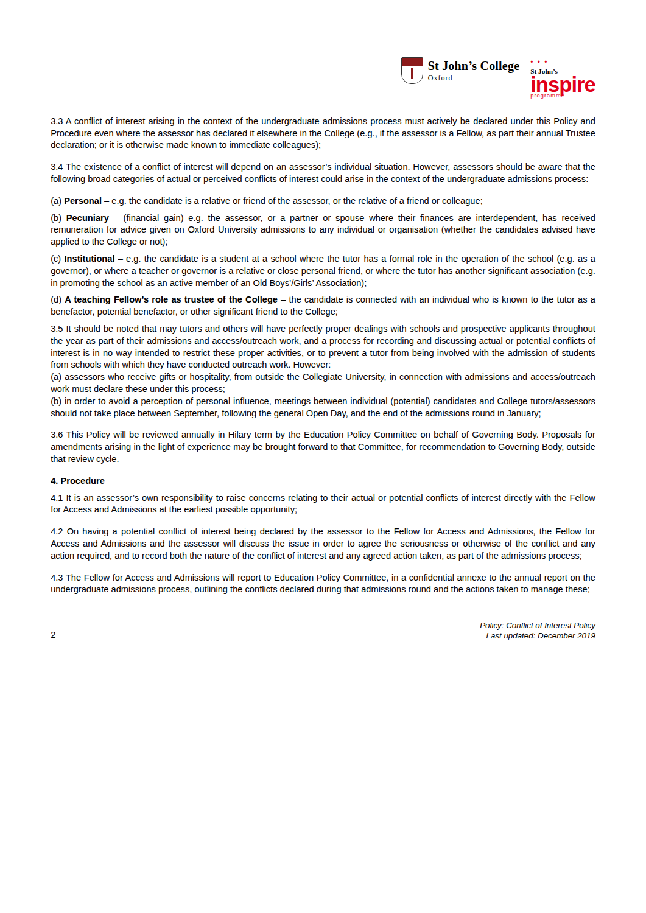St John’s College
Oxford
• • •
St John’s inspire programme
3.3 A conflict of interest arising in the context of the undergraduate admissions process must actively be declared under this Policy and Procedure even where the assessor has declared it elsewhere in the College (e.g., if the assessor is a Fellow, as part their annual Trustee declaration; or it is otherwise made known to immediate colleagues);
3.4 The existence of a conflict of interest will depend on an assessor’s individual situation. However, assessors should be aware that the following broad categories of actual or perceived conflicts of interest could arise in the context of the undergraduate admissions process:
(a) Personal – e.g. the candidate is a relative or friend of the assessor, or the relative of a friend or colleague;
(b) Pecuniary – (financial gain) e.g. the assessor, or a partner or spouse where their finances are interdependent, has received remuneration for advice given on Oxford University admissions to any individual or organisation (whether the candidates advised have applied to the College or not);
(c) Institutional – e.g. the candidate is a student at a school where the tutor has a formal role in the operation of the school (e.g. as a governor), or where a teacher or governor is a relative or close personal friend, or where the tutor has another significant association (e.g. in promoting the school as an active member of an Old Boys’/Girls’ Association);
(d) A teaching Fellow’s role as trustee of the College – the candidate is connected with an individual who is known to the tutor as a benefactor, potential benefactor, or other significant friend to the College;
3.5 It should be noted that may tutors and others will have perfectly proper dealings with schools and prospective applicants throughout the year as part of their admissions and access/outreach work, and a process for recording and discussing actual or potential conflicts of interest is in no way intended to restrict these proper activities, or to prevent a tutor from being involved with the admission of students from schools with which they have conducted outreach work. However:
(a) assessors who receive gifts or hospitality, from outside the Collegiate University, in connection with admissions and access/outreach work must declare these under this process;
(b) in order to avoid a perception of personal influence, meetings between individual (potential) candidates and College tutors/assessors should not take place between September, following the general Open Day, and the end of the admissions round in January;
3.6 This Policy will be reviewed annually in Hilary term by the Education Policy Committee on behalf of Governing Body. Proposals for amendments arising in the light of experience may be brought forward to that Committee, for recommendation to Governing Body, outside that review cycle.
4. Procedure
4.1 It is an assessor’s own responsibility to raise concerns relating to their actual or potential conflicts of interest directly with the Fellow for Access and Admissions at the earliest possible opportunity;
4.2 On having a potential conflict of interest being declared by the assessor to the Fellow for Access and Admissions, the Fellow for Access and Admissions and the assessor will discuss the issue in order to agree the seriousness or otherwise of the conflict and any action required, and to record both the nature of the conflict of interest and any agreed action taken, as part of the admissions process;
4.3 The Fellow for Access and Admissions will report to Education Policy Committee, in a confidential annexe to the annual report on the undergraduate admissions process, outlining the conflicts declared during that admissions round and the actions taken to manage these;
2 Policy: Conflict of Interest Policy
Last updated: December 2019